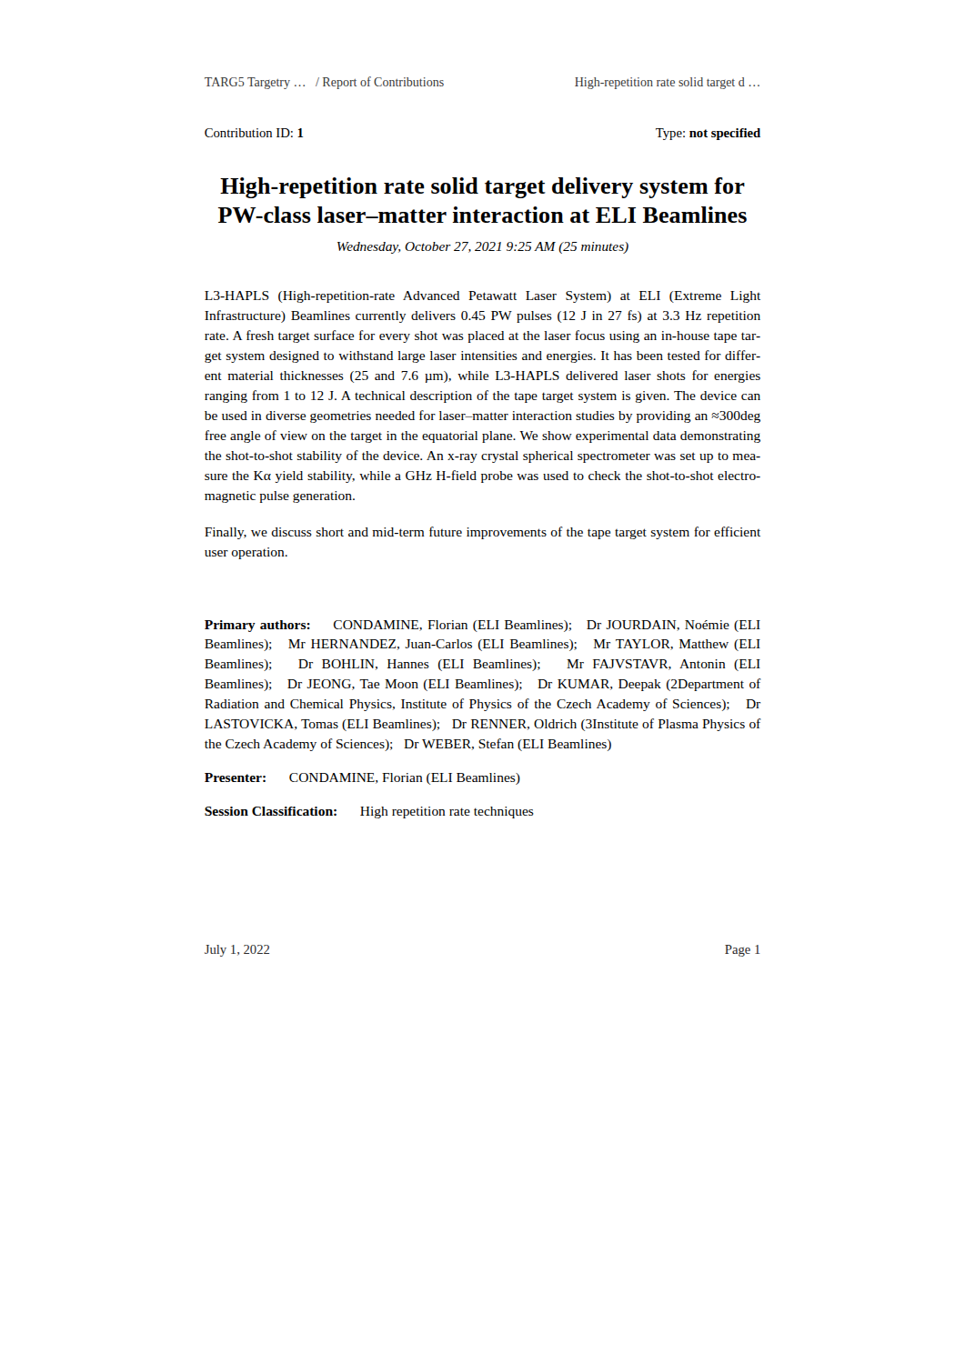TARG5 Targetry … / Report of Contributions
High-repetition rate solid target d …
Contribution ID: 1
Type: not specified
High-repetition rate solid target delivery system for
PW-class laser–matter interaction at ELI Beamlines
Wednesday, October 27, 2021 9:25 AM (25 minutes)
L3-HAPLS (High-repetition-rate Advanced Petawatt Laser System) at ELI (Extreme Light Infrastructure) Beamlines currently delivers 0.45 PW pulses (12 J in 27 fs) at 3.3 Hz repetition rate. A fresh target surface for every shot was placed at the laser focus using an in-house tape target system designed to withstand large laser intensities and energies. It has been tested for different material thicknesses (25 and 7.6 µm), while L3-HAPLS delivered laser shots for energies ranging from 1 to 12 J. A technical description of the tape target system is given. The device can be used in diverse geometries needed for laser–matter interaction studies by providing an ≈300deg free angle of view on the target in the equatorial plane. We show experimental data demonstrating the shot-to-shot stability of the device. An x-ray crystal spherical spectrometer was set up to measure the Kα yield stability, while a GHz H-field probe was used to check the shot-to-shot electromagnetic pulse generation.
Finally, we discuss short and mid-term future improvements of the tape target system for efficient user operation.
Primary authors: CONDAMINE, Florian (ELI Beamlines); Dr JOURDAIN, Noémie (ELI Beamlines); Mr HERNANDEZ, Juan-Carlos (ELI Beamlines); Mr TAYLOR, Matthew (ELI Beamlines); Dr BOHLIN, Hannes (ELI Beamlines); Mr FAJVSTAVR, Antonin (ELI Beamlines); Dr JEONG, Tae Moon (ELI Beamlines); Dr KUMAR, Deepak (2Department of Radiation and Chemical Physics, Institute of Physics of the Czech Academy of Sciences); Dr LASTOVICKA, Tomas (ELI Beamlines); Dr RENNER, Oldrich (3Institute of Plasma Physics of the Czech Academy of Sciences); Dr WEBER, Stefan (ELI Beamlines)
Presenter: CONDAMINE, Florian (ELI Beamlines)
Session Classification: High repetition rate techniques
July 1, 2022
Page 1